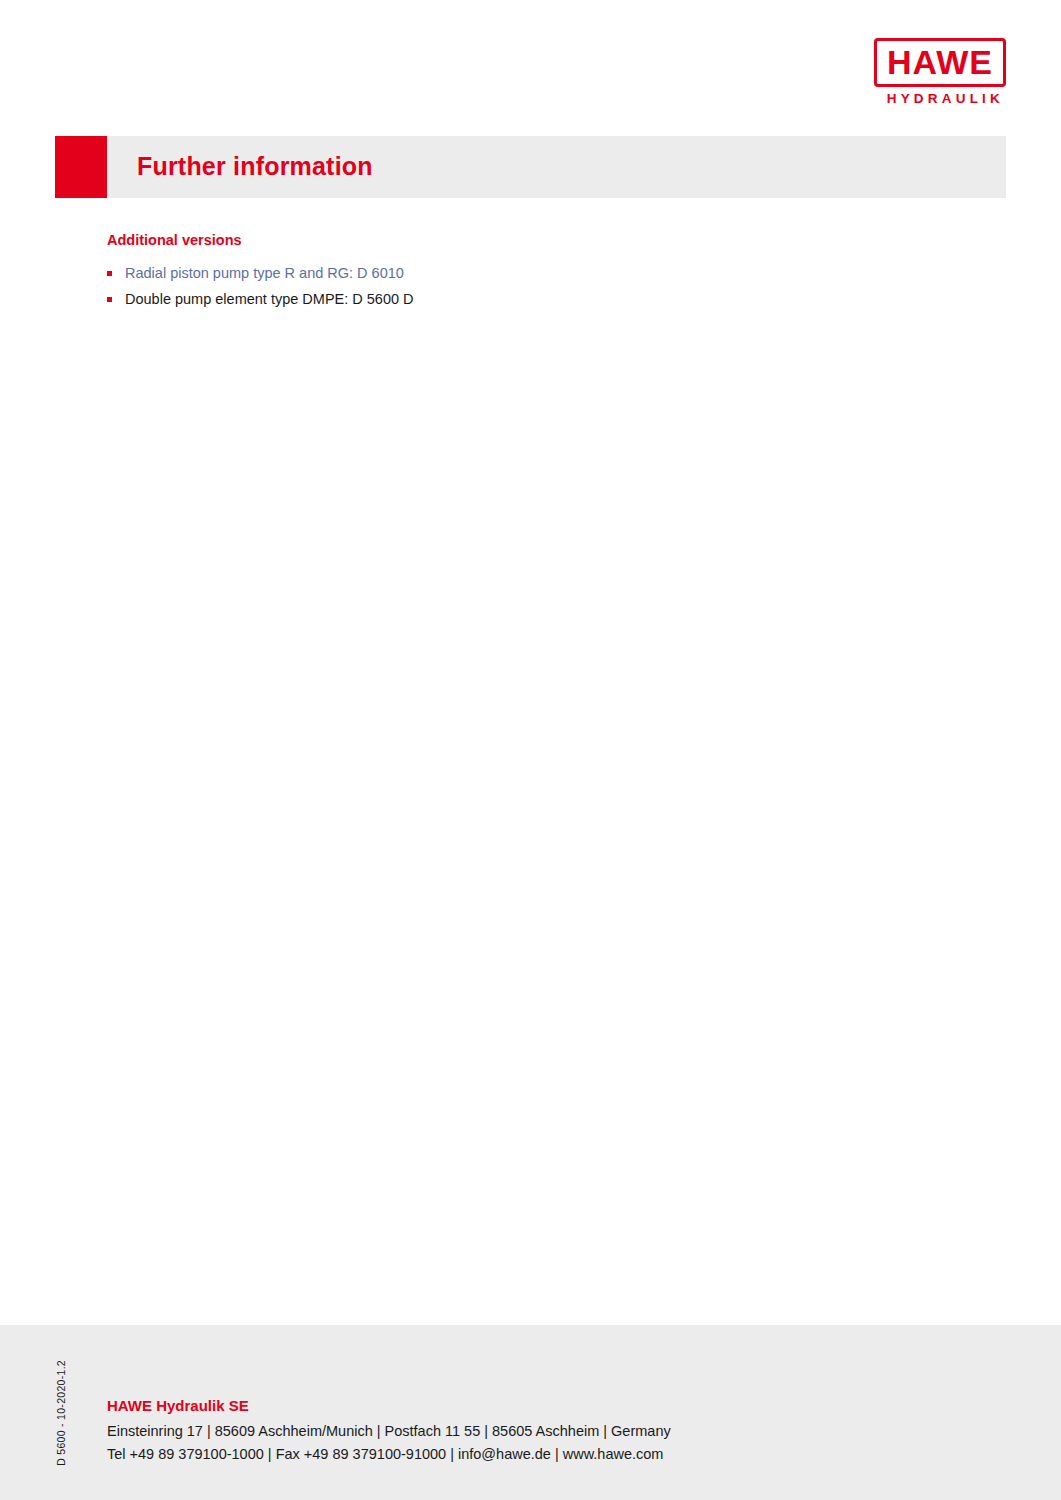HAWE
HYDRAULIK
Further information
Additional versions
Radial piston pump type R and RG: D 6010
Double pump element type DMPE: D 5600 D
D 5600 - 10-2020-1.2
HAWE Hydraulik SE
Einsteinring 17 | 85609 Aschheim/Munich | Postfach 11 55 | 85605 Aschheim | Germany
Tel +49 89 379100-1000 | Fax +49 89 379100-91000 | info@hawe.de | www.hawe.com